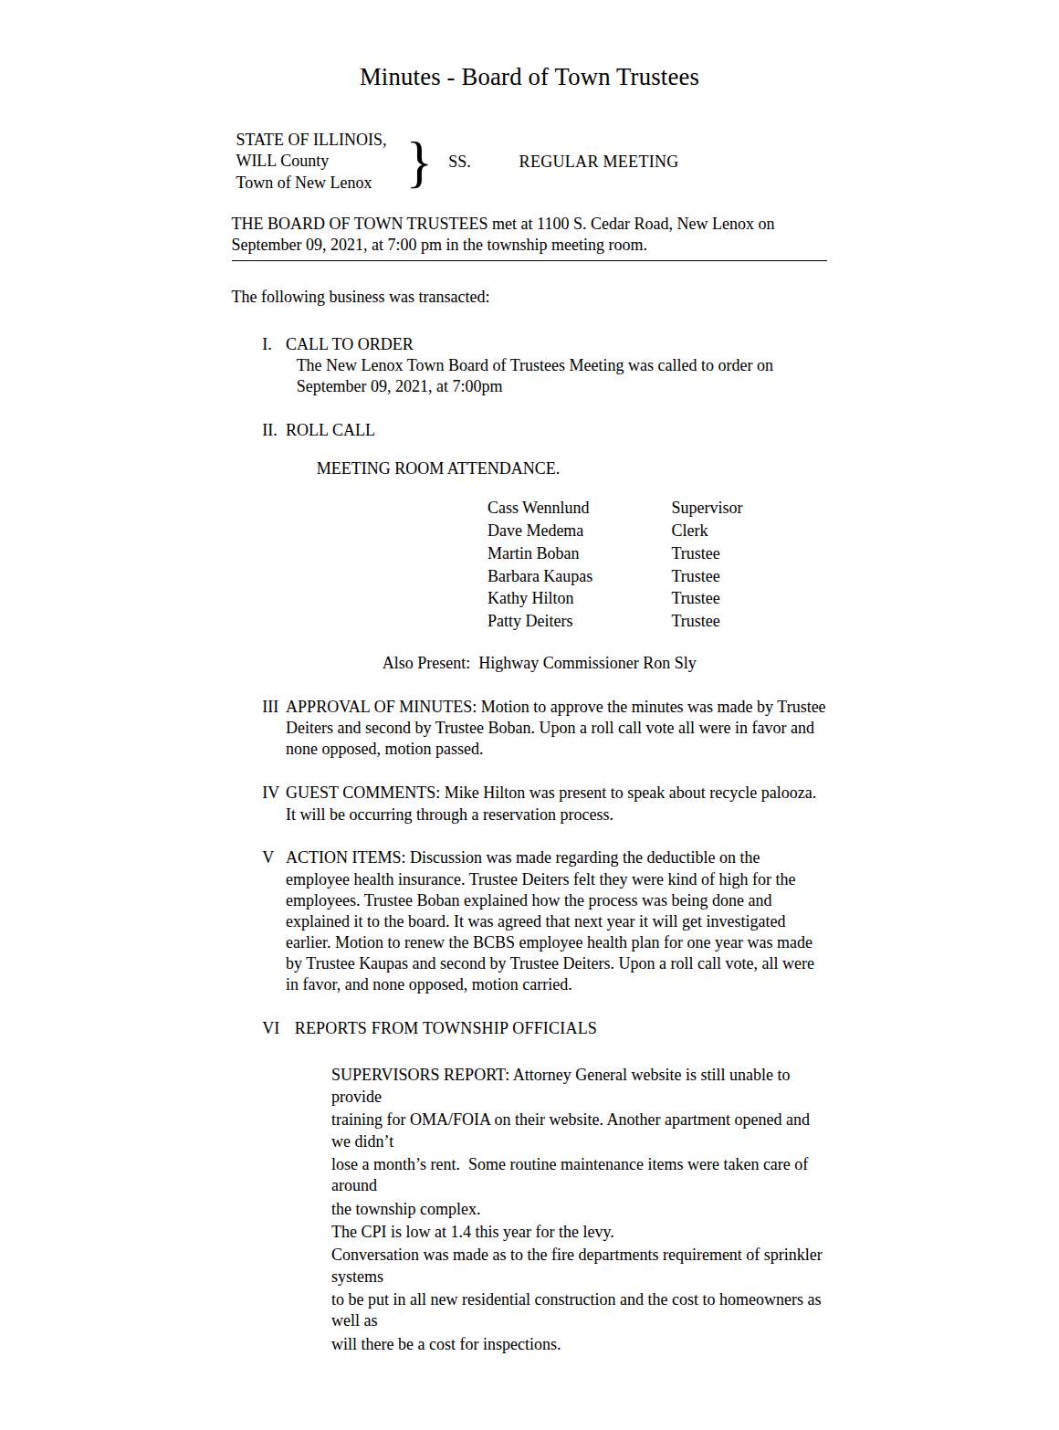Minutes - Board of Town Trustees
STATE OF ILLINOIS,
WILL County
Town of New Lenox
}
SS.
REGULAR MEETING
THE BOARD OF TOWN TRUSTEES met at 1100 S. Cedar Road, New Lenox on
September 09, 2021, at 7:00 pm in the township meeting room.
The following business was transacted:
I.
CALL TO ORDER
The New Lenox Town Board of Trustees Meeting was called to order on
September 09, 2021, at 7:00pm
II.
ROLL CALL
MEETING ROOM ATTENDANCE.
| Cass Wennlund | Supervisor |
| Dave Medema | Clerk |
| Martin Boban | Trustee |
| Barbara Kaupas | Trustee |
| Kathy Hilton | Trustee |
| Patty Deiters | Trustee |
Also Present: Highway Commissioner Ron Sly
III
APPROVAL OF MINUTES: Motion to approve the minutes was made by Trustee Deiters and second by Trustee Boban. Upon a roll call vote all were in favor and none opposed, motion passed.
IV
GUEST COMMENTS: Mike Hilton was present to speak about recycle palooza. It will be occurring through a reservation process.
V
ACTION ITEMS: Discussion was made regarding the deductible on the employee health insurance. Trustee Deiters felt they were kind of high for the employees. Trustee Boban explained how the process was being done and explained it to the board. It was agreed that next year it will get investigated earlier. Motion to renew the BCBS employee health plan for one year was made by Trustee Kaupas and second by Trustee Deiters. Upon a roll call vote, all were in favor, and none opposed, motion carried.
VI
REPORTS FROM TOWNSHIP OFFICIALS
SUPERVISORS REPORT: Attorney General website is still unable to provide
training for OMA/FOIA on their website. Another apartment opened and we didn’t
lose a month’s rent. Some routine maintenance items were taken care of around
the township complex.
The CPI is low at 1.4 this year for the levy.
Conversation was made as to the fire departments requirement of sprinkler systems
to be put in all new residential construction and the cost to homeowners as well as
will there be a cost for inspections.